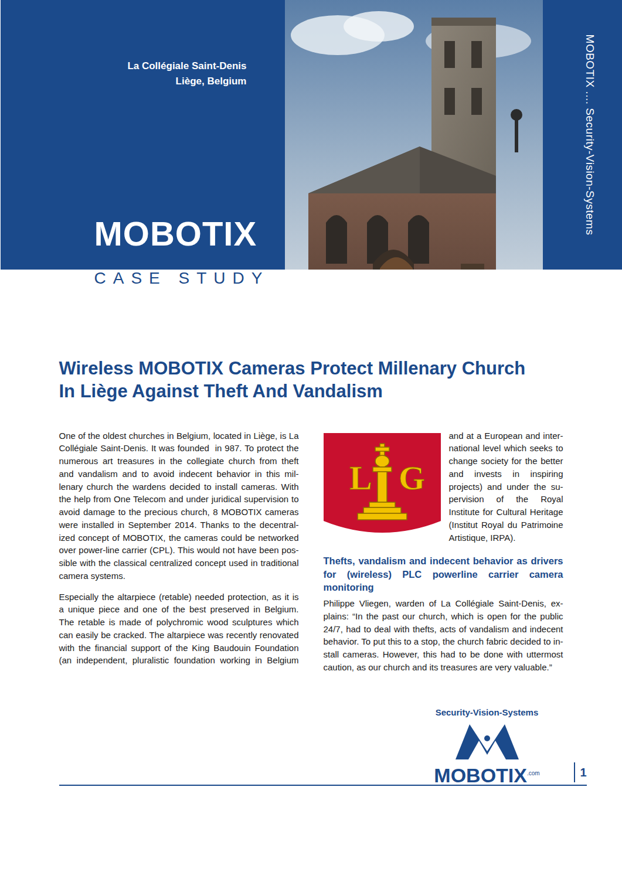La Collégiale Saint-Denis
Liège, Belgium
MOBOTIX
MOBOTIX .... Security-Vision-Systems
CASE STUDY
Wireless MOBOTIX Cameras Protect Millenary Church In Liège Against Theft And Vandalism
One of the oldest churches in Belgium, located in Liège, is La Collégiale Saint-Denis. It was founded in 987. To protect the numerous art treasures in the collegiate church from theft and vandalism and to avoid indecent behavior in this millenary church the wardens decided to install cameras. With the help from One Telecom and under juridical supervision to avoid damage to the precious church, 8 MOBOTIX cameras were installed in September 2014. Thanks to the decentralized concept of MOBOTIX, the cameras could be networked over power-line carrier (CPL). This would not have been possible with the classical centralized concept used in traditional camera systems.
L G
Especially the altarpiece (retable) needed protection, as it is a unique piece and one of the best preserved in Belgium. The retable is made of polychromic wood sculptures which can easily be cracked. The altarpiece was recently renovated with the financial support of the King Baudouin Foundation (an independent, pluralistic foundation working in Belgium and at a European and international level which seeks to change society for the better and invests in inspiring projects) and under the supervision of the Royal Institute for Cultural Heritage (Institut Royal du Patrimoine Artistique, IRPA).
Thefts, vandalism and indecent behavior as drivers for (wireless) PLC powerline carrier camera monitoring
Philippe Vliegen, warden of La Collégiale Saint-Denis, explains: “In the past our church, which is open for the public 24/7, had to deal with thefts, acts of vandalism and indecent behavior. To put this to a stop, the church fabric decided to install cameras. However, this had to be done with uttermost caution, as our church and its treasures are very valuable.”
Security-Vision-Systems
MOBOTIX.com
1